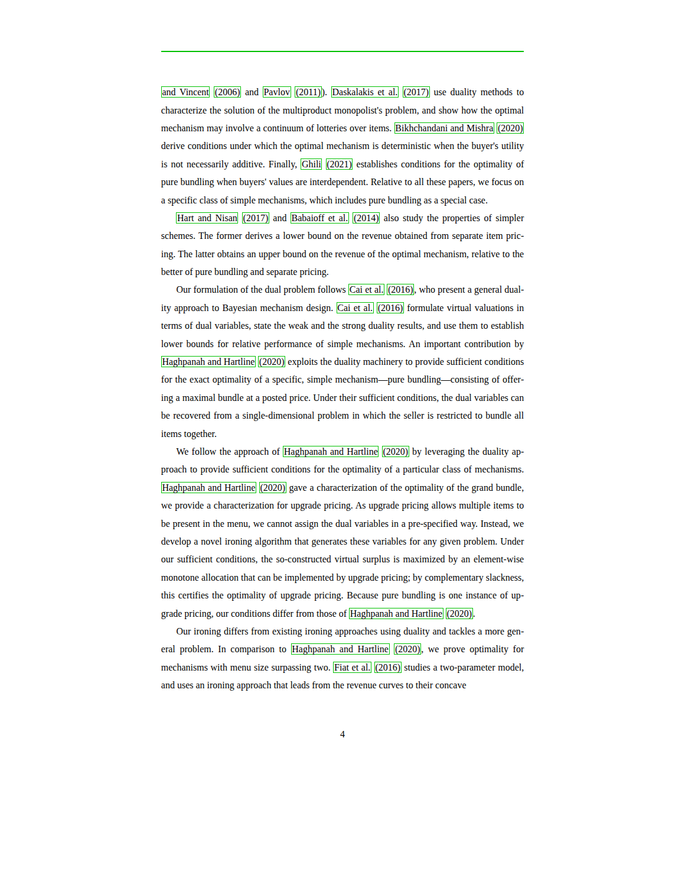and Vincent (2006) and Pavlov (2011)). Daskalakis et al. (2017) use duality methods to characterize the solution of the multiproduct monopolist's problem, and show how the optimal mechanism may involve a continuum of lotteries over items. Bikhchandani and Mishra (2020) derive conditions under which the optimal mechanism is deterministic when the buyer's utility is not necessarily additive. Finally, Ghili (2021) establishes conditions for the optimality of pure bundling when buyers' values are interdependent. Relative to all these papers, we focus on a specific class of simple mechanisms, which includes pure bundling as a special case.
Hart and Nisan (2017) and Babaioff et al. (2014) also study the properties of simpler schemes. The former derives a lower bound on the revenue obtained from separate item pricing. The latter obtains an upper bound on the revenue of the optimal mechanism, relative to the better of pure bundling and separate pricing.
Our formulation of the dual problem follows Cai et al. (2016), who present a general duality approach to Bayesian mechanism design. Cai et al. (2016) formulate virtual valuations in terms of dual variables, state the weak and the strong duality results, and use them to establish lower bounds for relative performance of simple mechanisms. An important contribution by Haghpanah and Hartline (2020) exploits the duality machinery to provide sufficient conditions for the exact optimality of a specific, simple mechanism—pure bundling—consisting of offering a maximal bundle at a posted price. Under their sufficient conditions, the dual variables can be recovered from a single-dimensional problem in which the seller is restricted to bundle all items together.
We follow the approach of Haghpanah and Hartline (2020) by leveraging the duality approach to provide sufficient conditions for the optimality of a particular class of mechanisms. Haghpanah and Hartline (2020) gave a characterization of the optimality of the grand bundle, we provide a characterization for upgrade pricing. As upgrade pricing allows multiple items to be present in the menu, we cannot assign the dual variables in a pre-specified way. Instead, we develop a novel ironing algorithm that generates these variables for any given problem. Under our sufficient conditions, the so-constructed virtual surplus is maximized by an element-wise monotone allocation that can be implemented by upgrade pricing; by complementary slackness, this certifies the optimality of upgrade pricing. Because pure bundling is one instance of upgrade pricing, our conditions differ from those of Haghpanah and Hartline (2020).
Our ironing differs from existing ironing approaches using duality and tackles a more general problem. In comparison to Haghpanah and Hartline (2020), we prove optimality for mechanisms with menu size surpassing two. Fiat et al. (2016) studies a two-parameter model, and uses an ironing approach that leads from the revenue curves to their concave
4